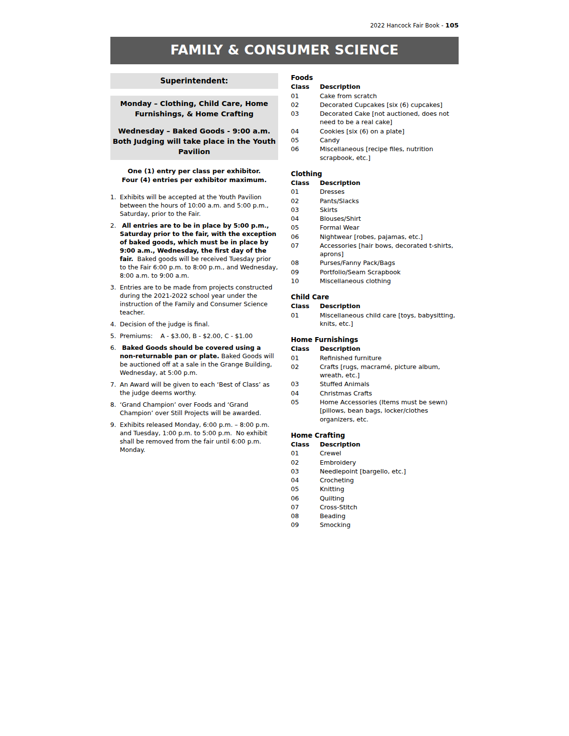2022 Hancock Fair Book - 105
FAMILY & CONSUMER SCIENCE
Superintendent:
Monday – Clothing, Child Care, Home
Furnishings, & Home Crafting Wednesday – Baked Goods - 9:00 a.m.
Both Judging will take place in the Youth Pavilion
One (1) entry per class per exhibitor.
Four (4) entries per exhibitor maximum.
Exhibits will be accepted at the Youth Pavilion between the hours of 10:00 a.m. and 5:00 p.m., Saturday, prior to the Fair.
All entries are to be in place by 5:00 p.m., Saturday prior to the fair, with the exception of baked goods, which must be in place by 9:00 a.m., Wednesday, the first day of the fair. Baked goods will be received Tuesday prior to the Fair 6:00 p.m. to 8:00 p.m., and Wednesday, 8:00 a.m. to 9:00 a.m.
Entries are to be made from projects constructed during the 2021-2022 school year under the instruction of the Family and Consumer Science teacher.
Decision of the judge is final.
Premiums: A - $3.00, B - $2.00, C - $1.00
Baked Goods should be covered using a non-returnable pan or plate. Baked Goods will be auctioned off at a sale in the Grange Building, Wednesday, at 5:00 p.m.
An Award will be given to each ‘Best of Class’ as the judge deems worthy.
‘Grand Champion’ over Foods and ‘Grand Champion’ over Still Projects will be awarded.
Exhibits released Monday, 6:00 p.m. – 8:00 p.m. and Tuesday, 1:00 p.m. to 5:00 p.m. No exhibit shall be removed from the fair until 6:00 p.m. Monday.
Foods
| Class | Description |
| --- | --- |
| 01 | Cake from scratch |
| 02 | Decorated Cupcakes [six (6) cupcakes] |
| 03 | Decorated Cake [not auctioned, does not need to be a real cake] |
| 04 | Cookies [six (6) on a plate] |
| 05 | Candy |
| 06 | Miscellaneous [recipe files, nutrition scrapbook, etc.] |
Clothing
| Class | Description |
| --- | --- |
| 01 | Dresses |
| 02 | Pants/Slacks |
| 03 | Skirts |
| 04 | Blouses/Shirt |
| 05 | Formal Wear |
| 06 | Nightwear [robes, pajamas, etc.] |
| 07 | Accessories [hair bows, decorated t-shirts, aprons] |
| 08 | Purses/Fanny Pack/Bags |
| 09 | Portfolio/Seam Scrapbook |
| 10 | Miscellaneous clothing |
Child Care
| Class | Description |
| --- | --- |
| 01 | Miscellaneous child care [toys, babysitting, knits, etc.] |
Home Furnishings
| Class | Description |
| --- | --- |
| 01 | Refinished furniture |
| 02 | Crafts [rugs, macramé, picture album, wreath, etc.] |
| 03 | Stuffed Animals |
| 04 | Christmas Crafts |
| 05 | Home Accessories (Items must be sewn) [pillows, bean bags, locker/clothes organizers, etc. |
Home Crafting
| Class | Description |
| --- | --- |
| 01 | Crewel |
| 02 | Embroidery |
| 03 | Needlepoint [bargello, etc.] |
| 04 | Crocheting |
| 05 | Knitting |
| 06 | Quilting |
| 07 | Cross-Stitch |
| 08 | Beading |
| 09 | Smocking |